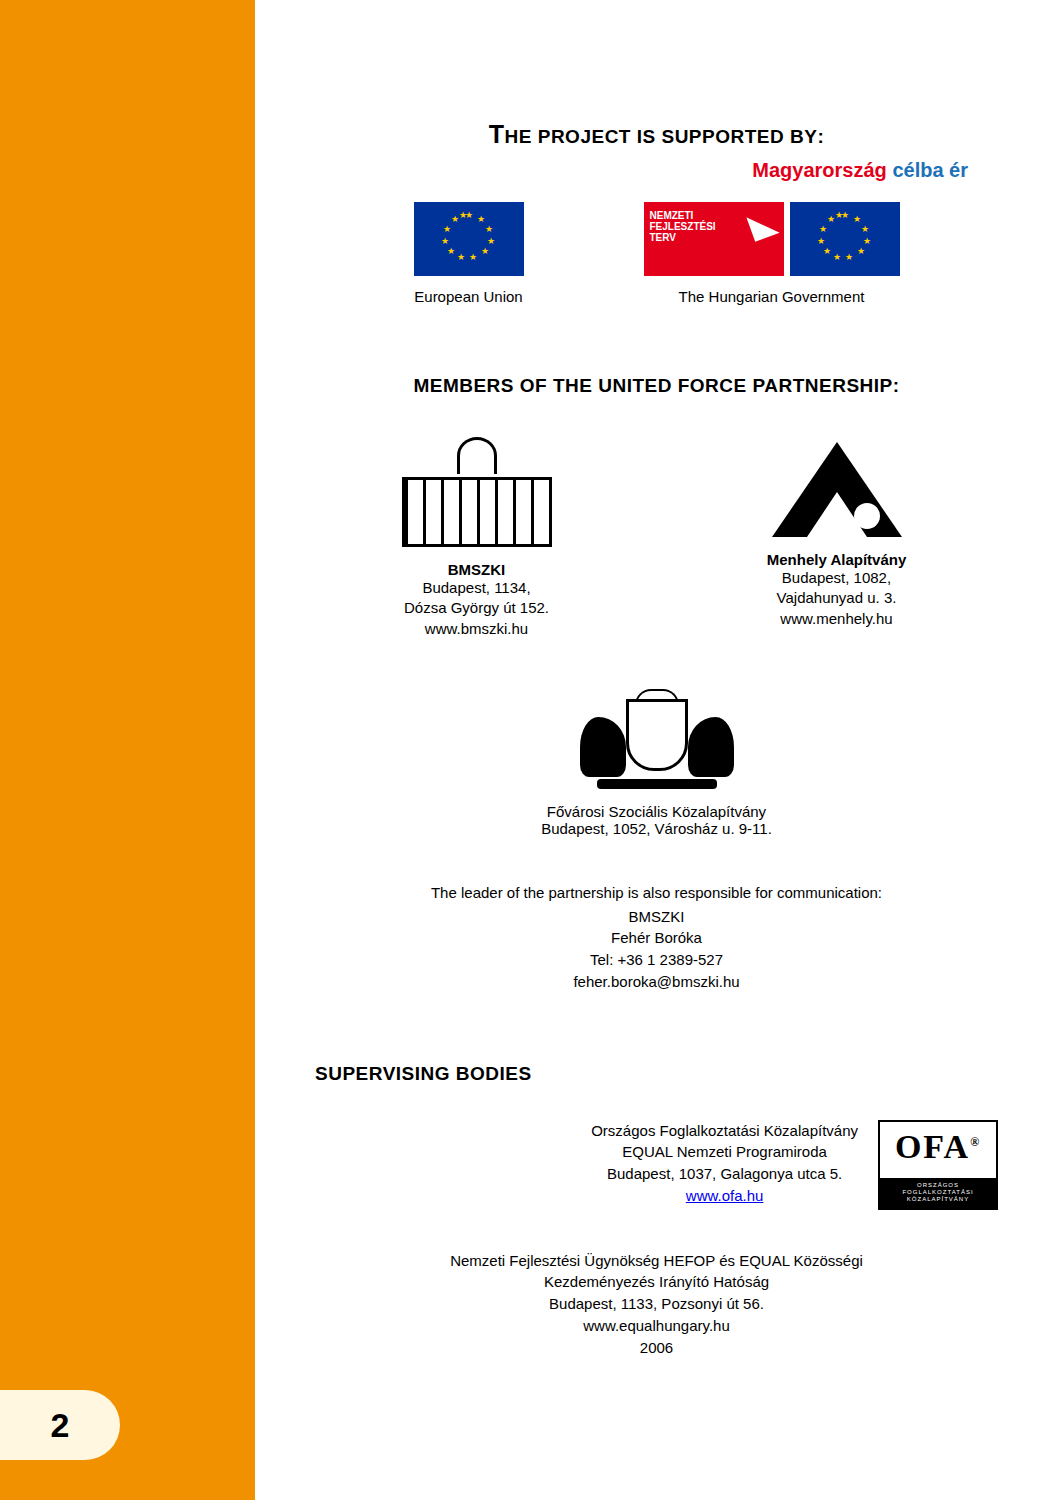2
THE PROJECT IS SUPPORTED BY:
Magyarország célba ér
★ ★ ★ ★ ★ ★ ★ ★ ★ ★ ★ ★
European Union
NEMZETI
FEJLESZTÉSI
TERV
★ ★ ★ ★ ★ ★ ★ ★ ★ ★ ★ ★
The Hungarian Government
MEMBERS OF THE UNITED FORCE PARTNERSHIP:
BMSZKI
Budapest, 1134,
Dózsa György út 152.
www.bmszki.hu
Menhely Alapítvány
Budapest, 1082,
Vajdahunyad u. 3.
www.menhely.hu
Fővárosi Szociális Közalapítvány
Budapest, 1052, Városház u. 9-11.
The leader of the partnership is also responsible for communication:
BMSZKI
Fehér Boróka
Tel: +36 1 2389-527
feher.boroka@bmszki.hu
SUPERVISING BODIES
Országos Foglalkoztatási Közalapítvány
EQUAL Nemzeti Programiroda
Budapest, 1037, Galagonya utca 5.
www.ofa.hu
OFA®
ORSZÁGOS FOGLALKOZTATÁSI KÖZALAPÍTVÁNY
Nemzeti Fejlesztési Ügynökség HEFOP és EQUAL Közösségi
Kezdeményezés Irányító Hatóság
Budapest, 1133, Pozsonyi út 56.
www.equalhungary.hu
2006